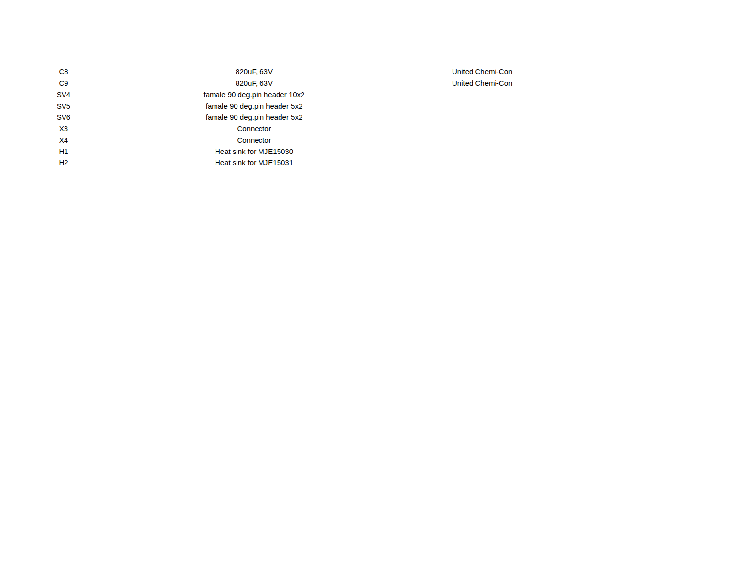| C8 | 820uF, 63V | United Chemi-Con | |
| C9 | 820uF, 63V | United Chemi-Con | |
| SV4 | famale 90 deg.pin header 10x2 | | |
| SV5 | famale 90 deg.pin header 5x2 | | |
| SV6 | famale 90 deg.pin header 5x2 | | |
| X3 | Connector | | |
| X4 | Connector | | |
| H1 | Heat sink for MJE15030 | | |
| H2 | Heat sink for MJE15031 | | |